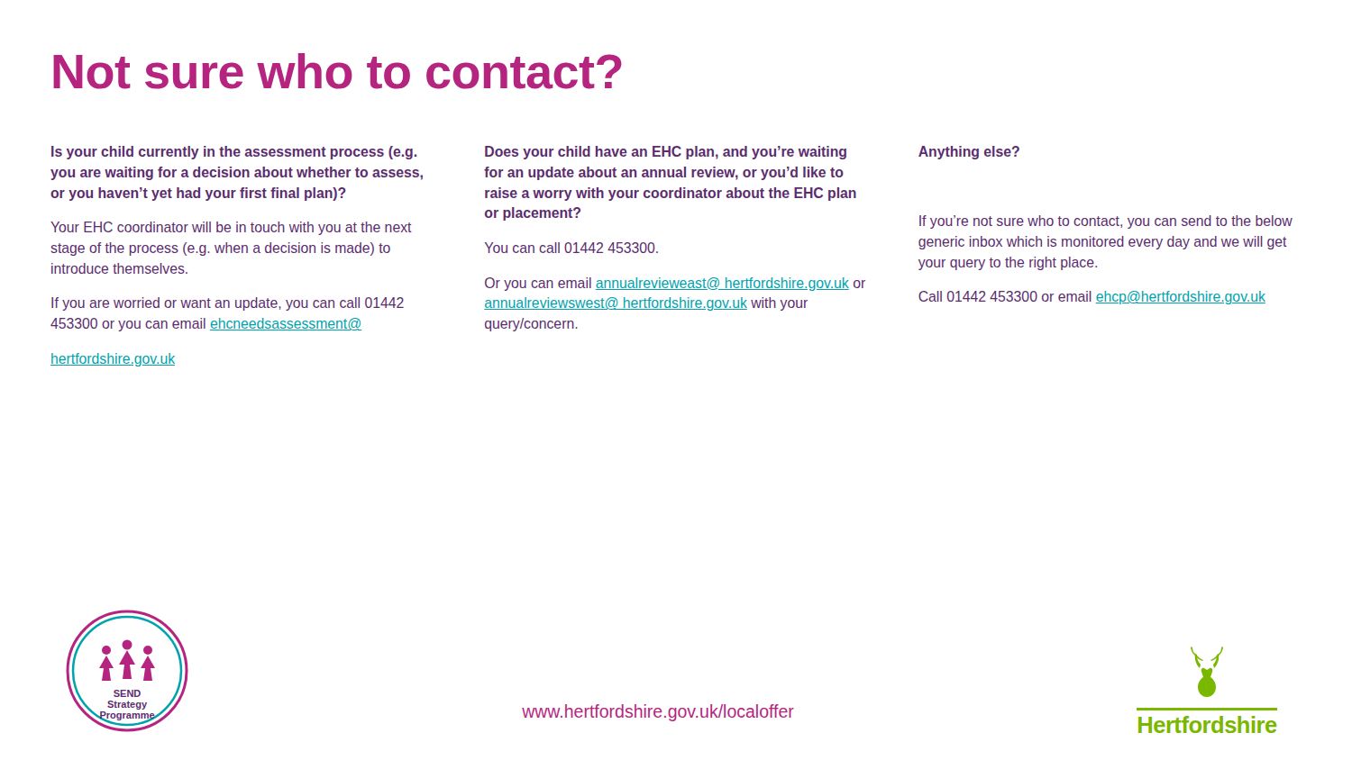Not sure who to contact?
Is your child currently in the assessment process (e.g. you are waiting for a decision about whether to assess, or you haven’t yet had your first final plan)?
Your EHC coordinator will be in touch with you at the next stage of the process (e.g. when a decision is made) to introduce themselves.
If you are worried or want an update, you can call 01442 453300 or you can email ehcneedsassessment@
hertfordshire.gov.uk
Does your child have an EHC plan, and you’re waiting for an update about an annual review, or you’d like to raise a worry with your coordinator about the EHC plan or placement?
You can call 01442 453300.
Or you can email annualrevieweast@ hertfordshire.gov.uk or annualreviewswest@ hertfordshire.gov.uk with your query/concern.
Anything else?
If you’re not sure who to contact, you can send to the below generic inbox which is monitored every day and we will get your query to the right place.
Call 01442 453300 or email ehcp@hertfordshire.gov.uk
SEND Strategy Programme
www.hertfordshire.gov.uk/localoffer
Hertfordshire